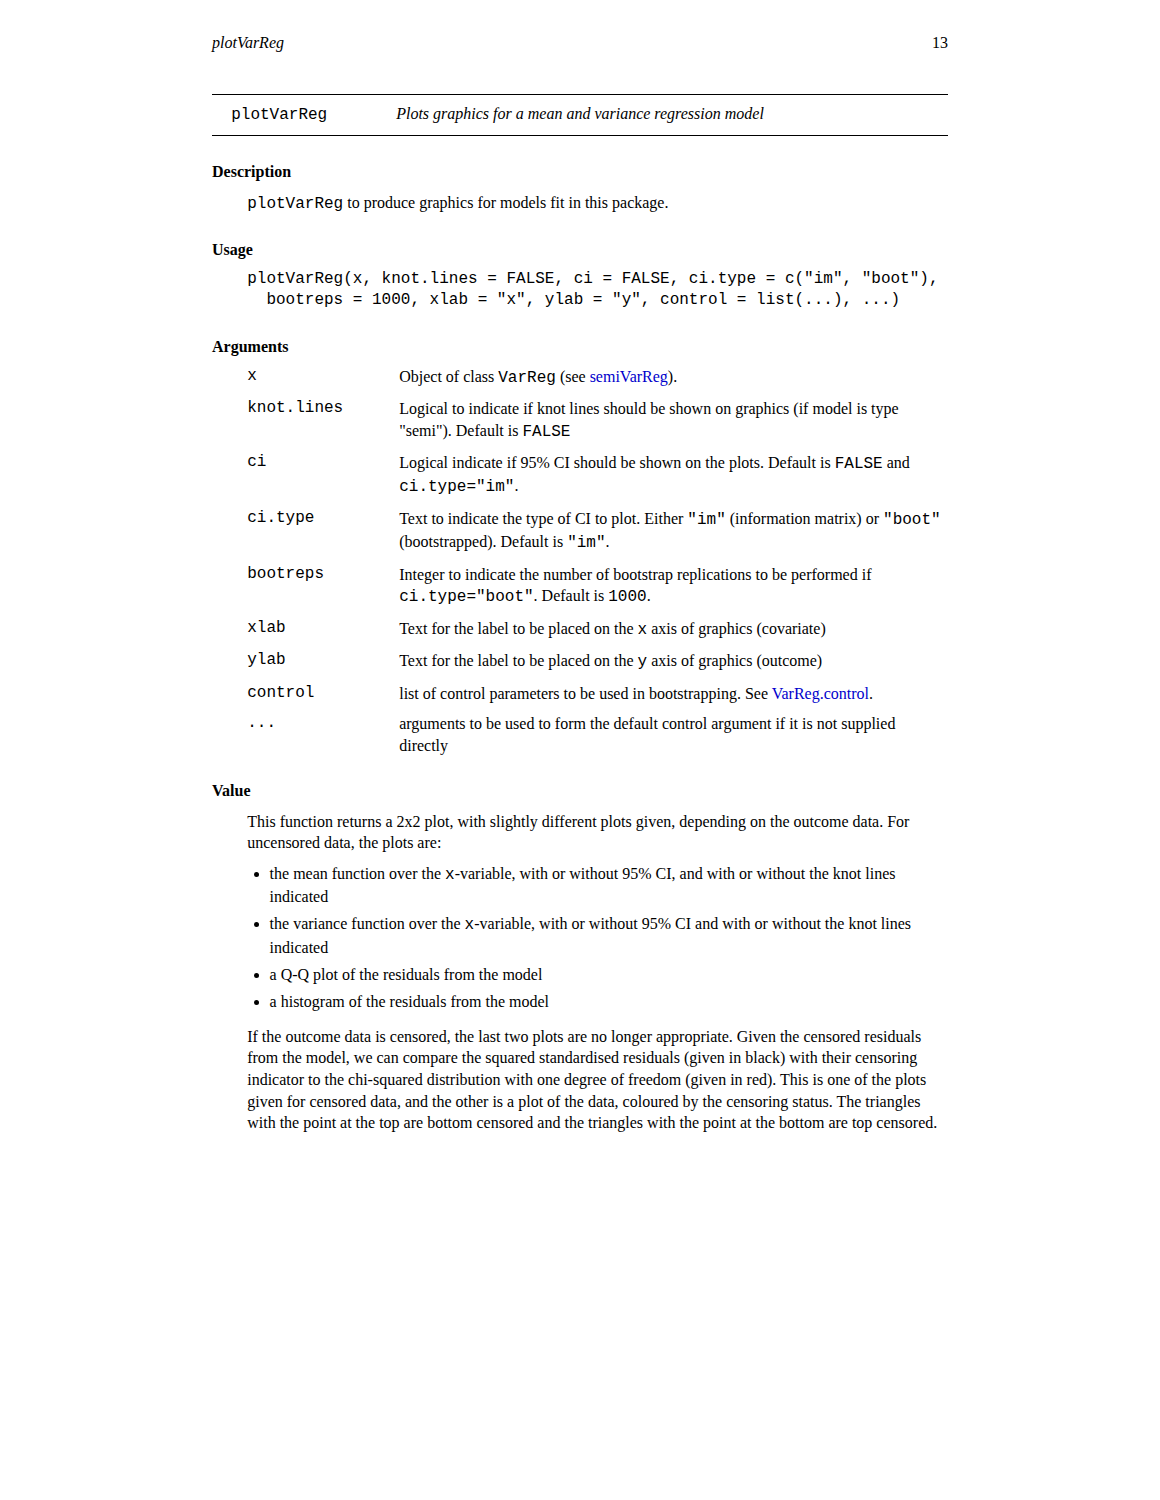plotVarReg 13
| plotVarReg | Plots graphics for a mean and variance regression model | |
Description
plotVarReg to produce graphics for models fit in this package.
Usage
plotVarReg(x, knot.lines = FALSE, ci = FALSE, ci.type = c("im", "boot"),
  bootreps = 1000, xlab = "x", ylab = "y", control = list(...), ...)
Arguments
x
Object of class VarReg (see semiVarReg).
knot.lines
Logical to indicate if knot lines should be shown on graphics (if model is type "semi"). Default is FALSE
ci
Logical indicate if 95% CI should be shown on the plots. Default is FALSE and ci.type="im".
ci.type
Text to indicate the type of CI to plot. Either "im" (information matrix) or "boot" (bootstrapped). Default is "im".
bootreps
Integer to indicate the number of bootstrap replications to be performed if ci.type="boot". Default is 1000.
xlab
Text for the label to be placed on the x axis of graphics (covariate)
ylab
Text for the label to be placed on the y axis of graphics (outcome)
control
list of control parameters to be used in bootstrapping. See VarReg.control.
...
arguments to be used to form the default control argument if it is not supplied directly
Value
This function returns a 2x2 plot, with slightly different plots given, depending on the outcome data. For uncensored data, the plots are:
the mean function over the x-variable, with or without 95% CI, and with or without the knot lines indicated
the variance function over the x-variable, with or without 95% CI and with or without the knot lines indicated
a Q-Q plot of the residuals from the model
a histogram of the residuals from the model
If the outcome data is censored, the last two plots are no longer appropriate. Given the censored residuals from the model, we can compare the squared standardised residuals (given in black) with their censoring indicator to the chi-squared distribution with one degree of freedom (given in red). This is one of the plots given for censored data, and the other is a plot of the data, coloured by the censoring status. The triangles with the point at the top are bottom censored and the triangles with the point at the bottom are top censored.